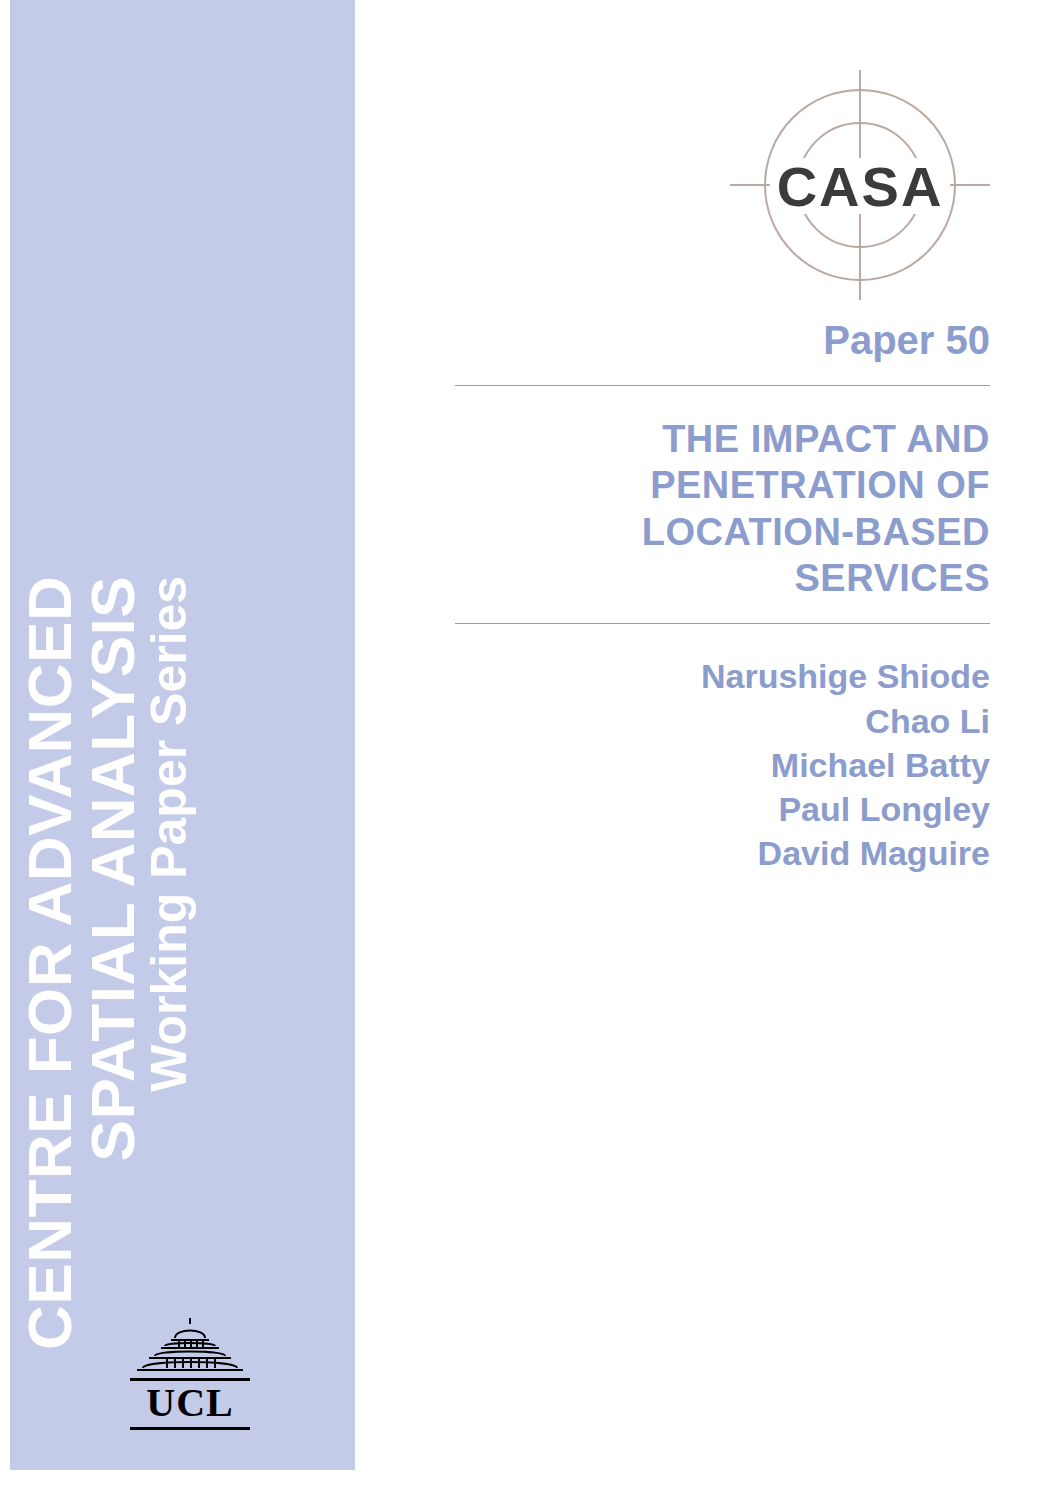CENTRE FOR ADVANCED
SPATIAL ANALYSIS
Working Paper Series
UCL
CASA
Paper 50
THE IMPACT AND
PENETRATION OF
LOCATION-BASED
SERVICES
Narushige Shiode
Chao Li
Michael Batty
Paul Longley
David Maguire